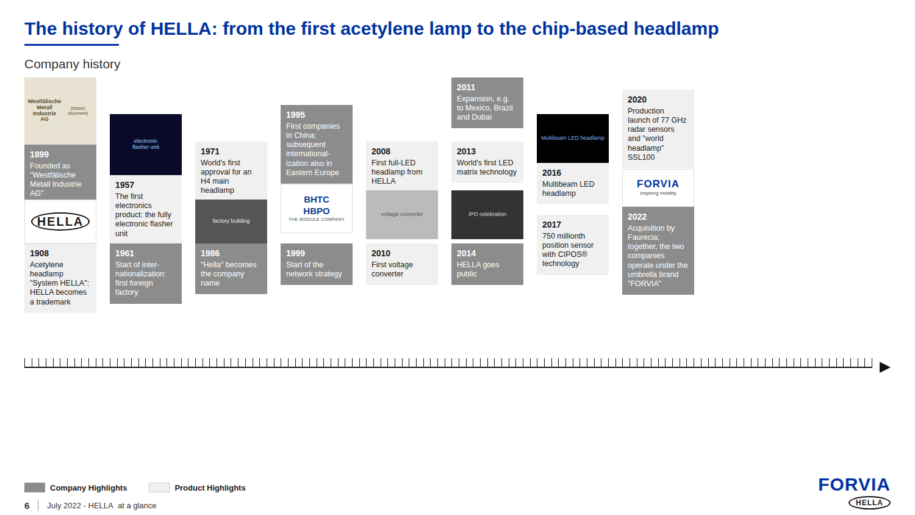The history of HELLA: from the first acetylene lamp to the chip-based headlamp
Company history
Westfälische
Metall Industrie
AG
(historic document)
1899 Founded as "Westfälische Metall Industrie AG"
HELLA
1908 Acetylene headlamp "System HELLA": HELLA becomes a trademark
electronic
flasher unit
1957 The first electronics product: the fully electronic flasher unit
1961 Start of inter-nationalization: first foreign factory
1971 World's first approval for an H4 main headlamp
factory building
1986 "Hella" becomes the company name
1995 First companies in China; subsequent international-ization also in Eastern Europe
BHTC HBPO THE MODULE COMPANY
1999 Start of the network strategy
2008 First full-LED headlamp from HELLA
voltage converter
2010 First voltage converter
2011 Expansion, e.g. to Mexico, Brazil and Dubai
2013 World's first LED matrix technology
IPO celebration
2014 HELLA goes public
Multibeam LED headlamp
2016 Multibeam LED headlamp
2017 750 millionth position sensor with CIPOS® technology
2020 Production launch of 77 GHz radar sensors and "world headlamp" SSL100
FORVIA Inspiring mobility
2022 Acquisition by Faurecia; together, the two companies operate under the umbrella brand "FORVIA"
Company Highlights
Product Highlights
6 July 2022 - HELLA at a glance
FORVIA
HELLA